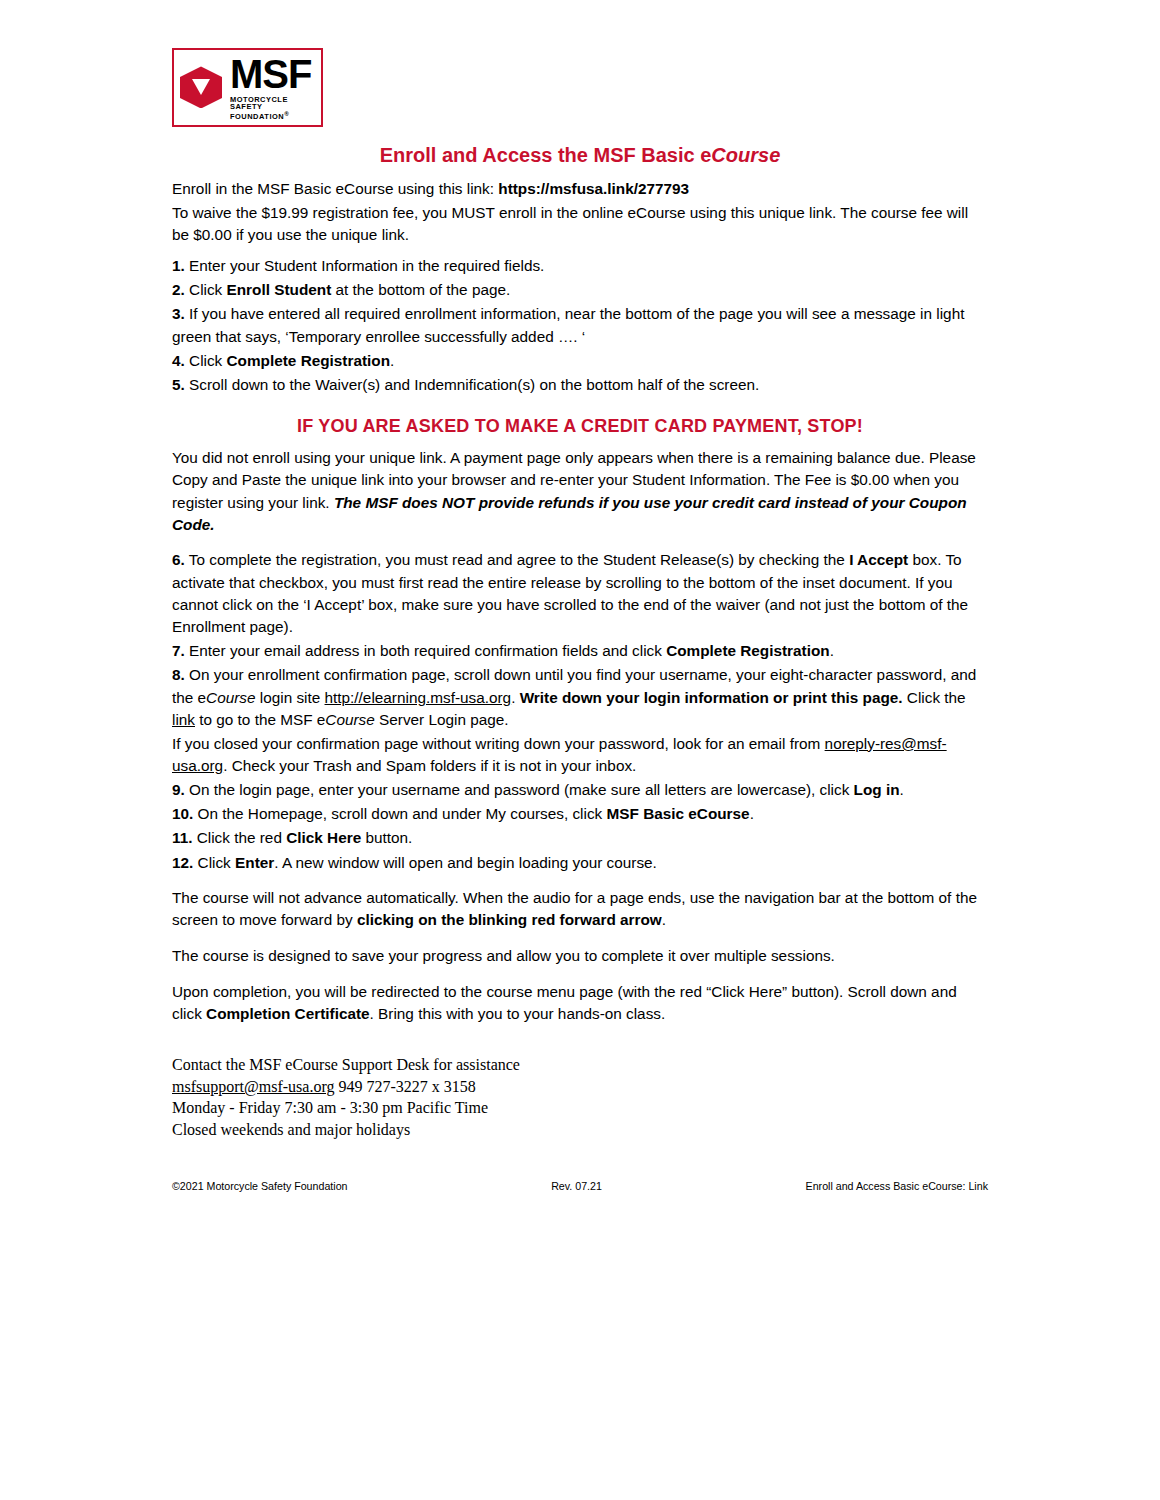MSF
MOTORCYCLE
SAFETY
FOUNDATION®
Enroll and Access the MSF Basic eCourse
Enroll in the MSF Basic eCourse using this link: https://msfusa.link/277793
To waive the $19.99 registration fee, you MUST enroll in the online eCourse using this unique link. The course fee will be $0.00 if you use the unique link.
1. Enter your Student Information in the required fields.
2. Click Enroll Student at the bottom of the page.
3. If you have entered all required enrollment information, near the bottom of the page you will see a message in light green that says, ‘Temporary enrollee successfully added …. ‘
4. Click Complete Registration.
5. Scroll down to the Waiver(s) and Indemnification(s) on the bottom half of the screen.
IF YOU ARE ASKED TO MAKE A CREDIT CARD PAYMENT, STOP!
You did not enroll using your unique link. A payment page only appears when there is a remaining balance due. Please Copy and Paste the unique link into your browser and re-enter your Student Information. The Fee is $0.00 when you register using your link. The MSF does NOT provide refunds if you use your credit card instead of your Coupon Code.
6. To complete the registration, you must read and agree to the Student Release(s) by checking the I Accept box. To activate that checkbox, you must first read the entire release by scrolling to the bottom of the inset document. If you cannot click on the ‘I Accept’ box, make sure you have scrolled to the end of the waiver (and not just the bottom of the Enrollment page).
7. Enter your email address in both required confirmation fields and click Complete Registration.
8. On your enrollment confirmation page, scroll down until you find your username, your eight-character password, and the eCourse login site http://elearning.msf-usa.org. Write down your login information or print this page. Click the link to go to the MSF eCourse Server Login page.
If you closed your confirmation page without writing down your password, look for an email from noreply-res@msf-usa.org. Check your Trash and Spam folders if it is not in your inbox.
9. On the login page, enter your username and password (make sure all letters are lowercase), click Log in.
10. On the Homepage, scroll down and under My courses, click MSF Basic eCourse.
11. Click the red Click Here button.
12. Click Enter. A new window will open and begin loading your course.
The course will not advance automatically. When the audio for a page ends, use the navigation bar at the bottom of the screen to move forward by clicking on the blinking red forward arrow.
The course is designed to save your progress and allow you to complete it over multiple sessions.
Upon completion, you will be redirected to the course menu page (with the red “Click Here” button). Scroll down and click Completion Certificate. Bring this with you to your hands-on class.
Contact the MSF eCourse Support Desk for assistance
msfsupport@msf-usa.org 949 727-3227 x 3158
Monday - Friday 7:30 am - 3:30 pm Pacific Time
Closed weekends and major holidays
©2021 Motorcycle Safety Foundation Rev. 07.21 Enroll and Access Basic eCourse: Link